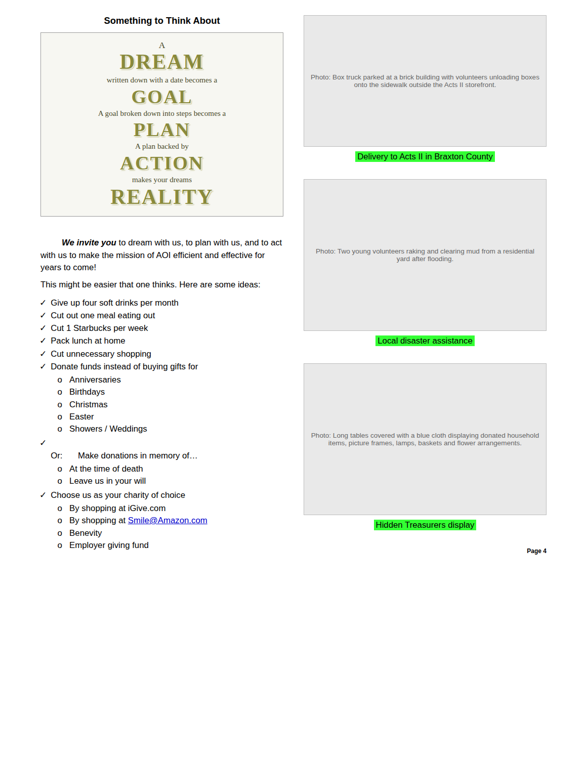Something to Think About
A
DREAM written down with a date becomes a GOAL A goal broken down into steps becomes a PLAN A plan backed by ACTION makes your dreams REALITY
We invite you to dream with us, to plan with us, and to act with us to make the mission of AOI efficient and effective for years to come!
This might be easier that one thinks. Here are some ideas:
Give up four soft drinks per month
Cut out one meal eating out
Cut 1 Starbucks per week
Pack lunch at home
Cut unnecessary shopping
Donate funds instead of buying gifts for
Anniversaries
Birthdays
Christmas
Easter
Showers / Weddings
Or: Make donations in memory of…
At the time of death
Leave us in your will
Choose us as your charity of choice
By shopping at iGive.com
By shopping at Smile@Amazon.com
Benevity
Employer giving fund
Photo: Box truck parked at a brick building with volunteers unloading boxes onto the sidewalk outside the Acts II storefront.
Delivery to Acts II in Braxton County
Photo: Two young volunteers raking and clearing mud from a residential yard after flooding.
Local disaster assistance
Photo: Long tables covered with a blue cloth displaying donated household items, picture frames, lamps, baskets and flower arrangements.
Hidden Treasurers display
Page 4